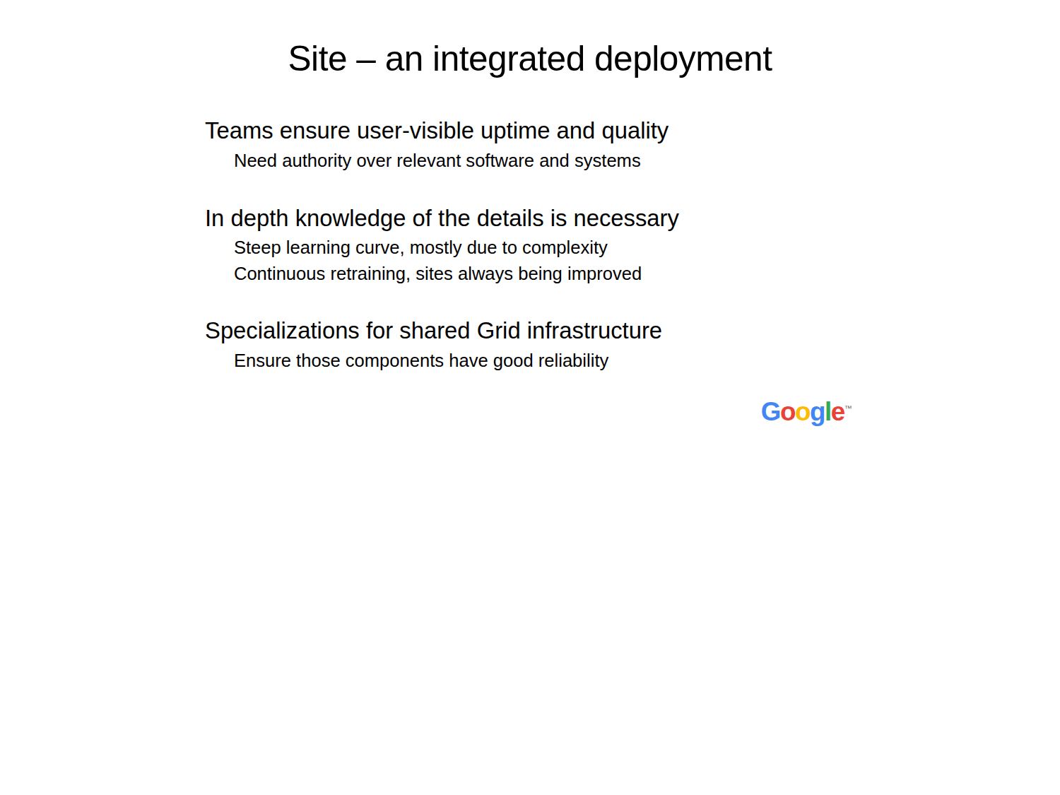Site – an integrated deployment
Teams ensure user-visible uptime and quality
Need authority over relevant software and systems
In depth knowledge of the details is necessary
Steep learning curve, mostly due to complexity
Continuous retraining, sites always being improved
Specializations for shared Grid infrastructure
Ensure those components have good reliability
Google™